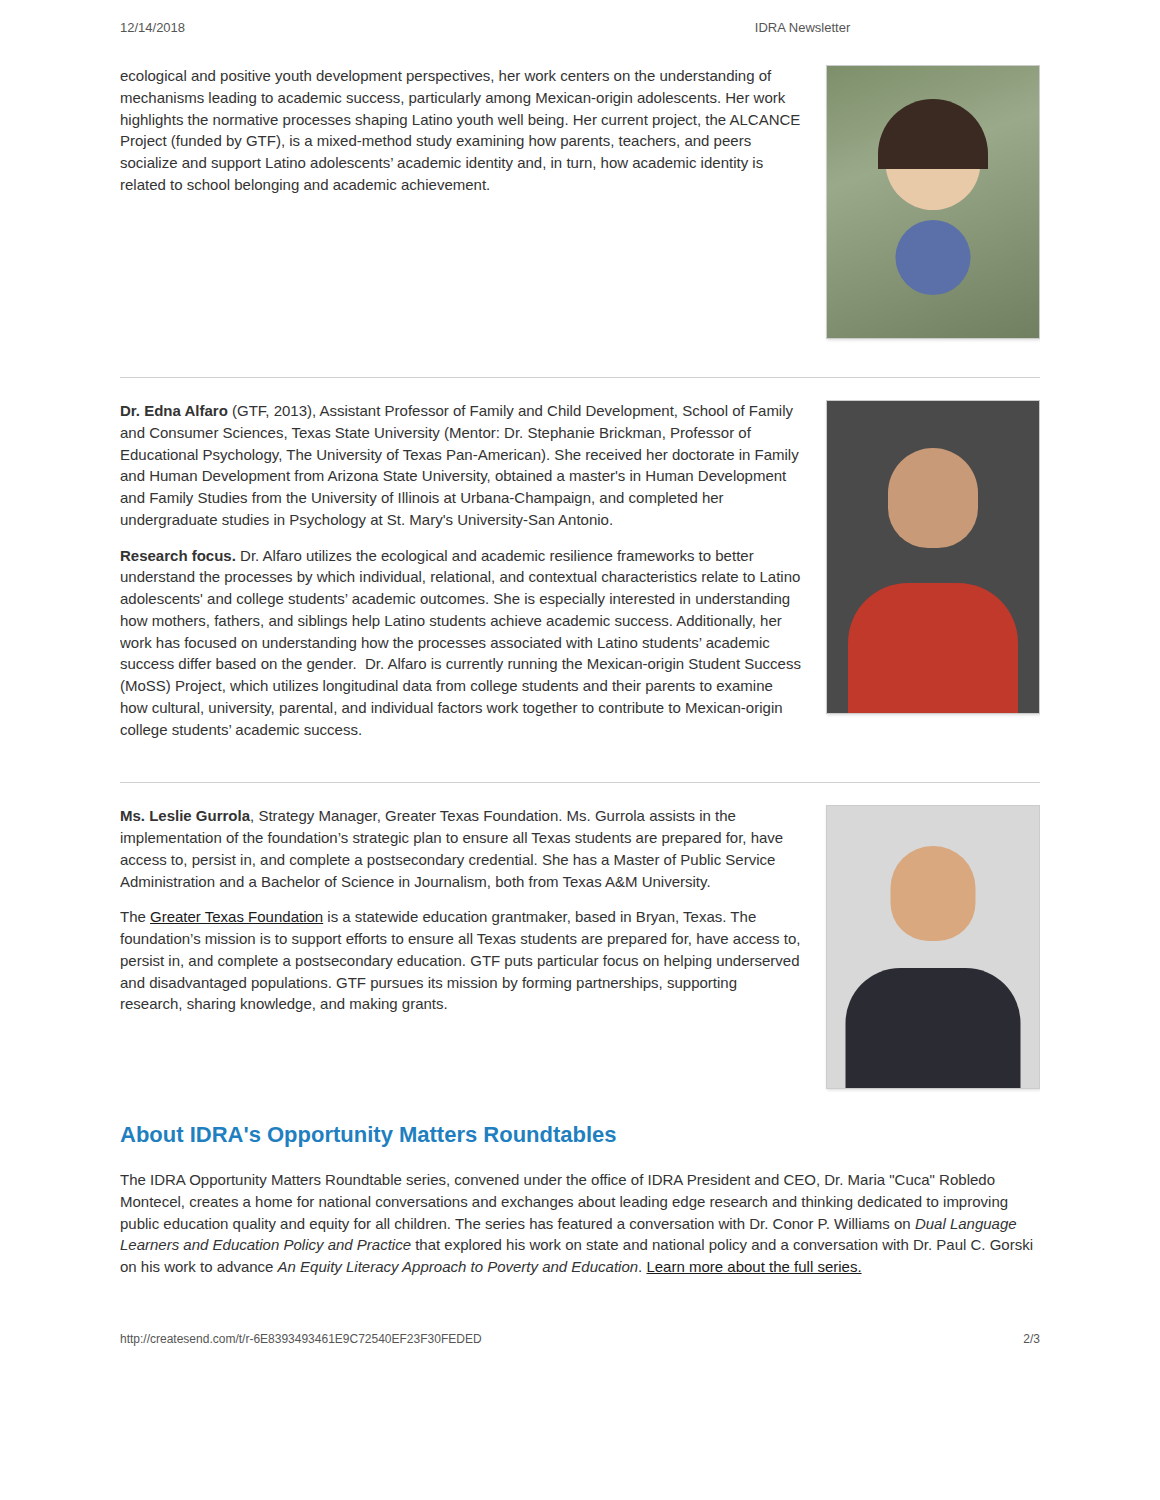12/14/2018 IDRA Newsletter
ecological and positive youth development perspectives, her work centers on the understanding of mechanisms leading to academic success, particularly among Mexican-origin adolescents. Her work highlights the normative processes shaping Latino youth well being. Her current project, the ALCANCE Project (funded by GTF), is a mixed-method study examining how parents, teachers, and peers socialize and support Latino adolescents’ academic identity and, in turn, how academic identity is related to school belonging and academic achievement.
Dr. Edna Alfaro (GTF, 2013), Assistant Professor of Family and Child Development, School of Family and Consumer Sciences, Texas State University (Mentor: Dr. Stephanie Brickman, Professor of Educational Psychology, The University of Texas Pan-American). She received her doctorate in Family and Human Development from Arizona State University, obtained a master's in Human Development and Family Studies from the University of Illinois at Urbana-Champaign, and completed her undergraduate studies in Psychology at St. Mary's University-San Antonio.
Research focus. Dr. Alfaro utilizes the ecological and academic resilience frameworks to better understand the processes by which individual, relational, and contextual characteristics relate to Latino adolescents' and college students’ academic outcomes. She is especially interested in understanding how mothers, fathers, and siblings help Latino students achieve academic success. Additionally, her work has focused on understanding how the processes associated with Latino students’ academic success differ based on the gender. Dr. Alfaro is currently running the Mexican-origin Student Success (MoSS) Project, which utilizes longitudinal data from college students and their parents to examine how cultural, university, parental, and individual factors work together to contribute to Mexican-origin college students’ academic success.
Ms. Leslie Gurrola, Strategy Manager, Greater Texas Foundation. Ms. Gurrola assists in the implementation of the foundation’s strategic plan to ensure all Texas students are prepared for, have access to, persist in, and complete a postsecondary credential. She has a Master of Public Service Administration and a Bachelor of Science in Journalism, both from Texas A&M University.
The Greater Texas Foundation is a statewide education grantmaker, based in Bryan, Texas. The foundation’s mission is to support efforts to ensure all Texas students are prepared for, have access to, persist in, and complete a postsecondary education. GTF puts particular focus on helping underserved and disadvantaged populations. GTF pursues its mission by forming partnerships, supporting research, sharing knowledge, and making grants.
About IDRA's Opportunity Matters Roundtables
The IDRA Opportunity Matters Roundtable series, convened under the office of IDRA President and CEO, Dr. Maria "Cuca" Robledo Montecel, creates a home for national conversations and exchanges about leading edge research and thinking dedicated to improving public education quality and equity for all children. The series has featured a conversation with Dr. Conor P. Williams on Dual Language Learners and Education Policy and Practice that explored his work on state and national policy and a conversation with Dr. Paul C. Gorski on his work to advance An Equity Literacy Approach to Poverty and Education. Learn more about the full series.
http://createsend.com/t/r-6E8393493461E9C72540EF23F30FEDED 2/3